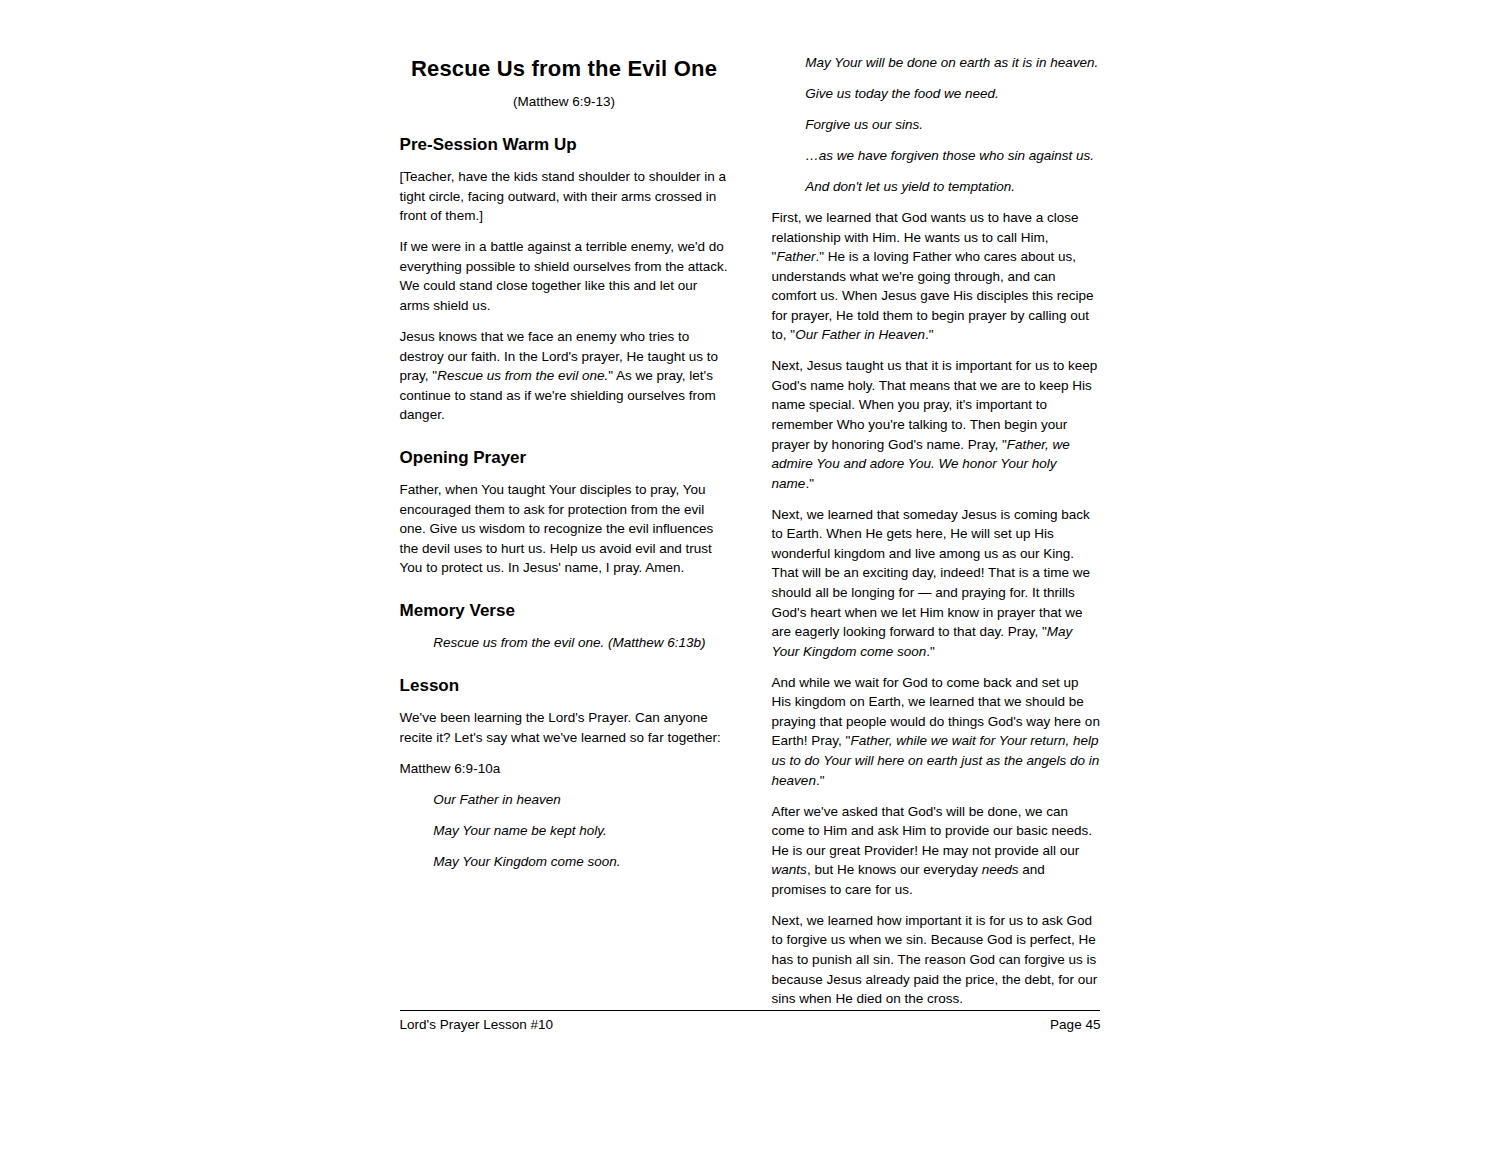Rescue Us from the Evil One
(Matthew 6:9-13)
Pre-Session Warm Up
[Teacher, have the kids stand shoulder to shoulder in a tight circle, facing outward, with their arms crossed in front of them.]
If we were in a battle against a terrible enemy, we'd do everything possible to shield ourselves from the attack. We could stand close together like this and let our arms shield us.
Jesus knows that we face an enemy who tries to destroy our faith. In the Lord's prayer, He taught us to pray, "Rescue us from the evil one." As we pray, let's continue to stand as if we're shielding ourselves from danger.
Opening Prayer
Father, when You taught Your disciples to pray, You encouraged them to ask for protection from the evil one. Give us wisdom to recognize the evil influences the devil uses to hurt us. Help us avoid evil and trust You to protect us. In Jesus' name, I pray. Amen.
Memory Verse
Rescue us from the evil one. (Matthew 6:13b)
Lesson
We've been learning the Lord's Prayer. Can anyone recite it? Let's say what we've learned so far together:
Matthew 6:9-10a
Our Father in heaven
May Your name be kept holy.
May Your Kingdom come soon.
May Your will be done on earth as it is in heaven.
Give us today the food we need.
Forgive us our sins.
…as we have forgiven those who sin against us.
And don't let us yield to temptation.
First, we learned that God wants us to have a close relationship with Him. He wants us to call Him, "Father." He is a loving Father who cares about us, understands what we're going through, and can comfort us. When Jesus gave His disciples this recipe for prayer, He told them to begin prayer by calling out to, "Our Father in Heaven."
Next, Jesus taught us that it is important for us to keep God's name holy. That means that we are to keep His name special. When you pray, it's important to remember Who you're talking to. Then begin your prayer by honoring God's name. Pray, "Father, we admire You and adore You. We honor Your holy name."
Next, we learned that someday Jesus is coming back to Earth. When He gets here, He will set up His wonderful kingdom and live among us as our King. That will be an exciting day, indeed! That is a time we should all be longing for — and praying for. It thrills God's heart when we let Him know in prayer that we are eagerly looking forward to that day. Pray, "May Your Kingdom come soon."
And while we wait for God to come back and set up His kingdom on Earth, we learned that we should be praying that people would do things God's way here on Earth! Pray, "Father, while we wait for Your return, help us to do Your will here on earth just as the angels do in heaven."
After we've asked that God's will be done, we can come to Him and ask Him to provide our basic needs. He is our great Provider! He may not provide all our wants, but He knows our everyday needs and promises to care for us.
Next, we learned how important it is for us to ask God to forgive us when we sin. Because God is perfect, He has to punish all sin. The reason God can forgive us is because Jesus already paid the price, the debt, for our sins when He died on the cross.
Lord's Prayer Lesson #10 Page 45